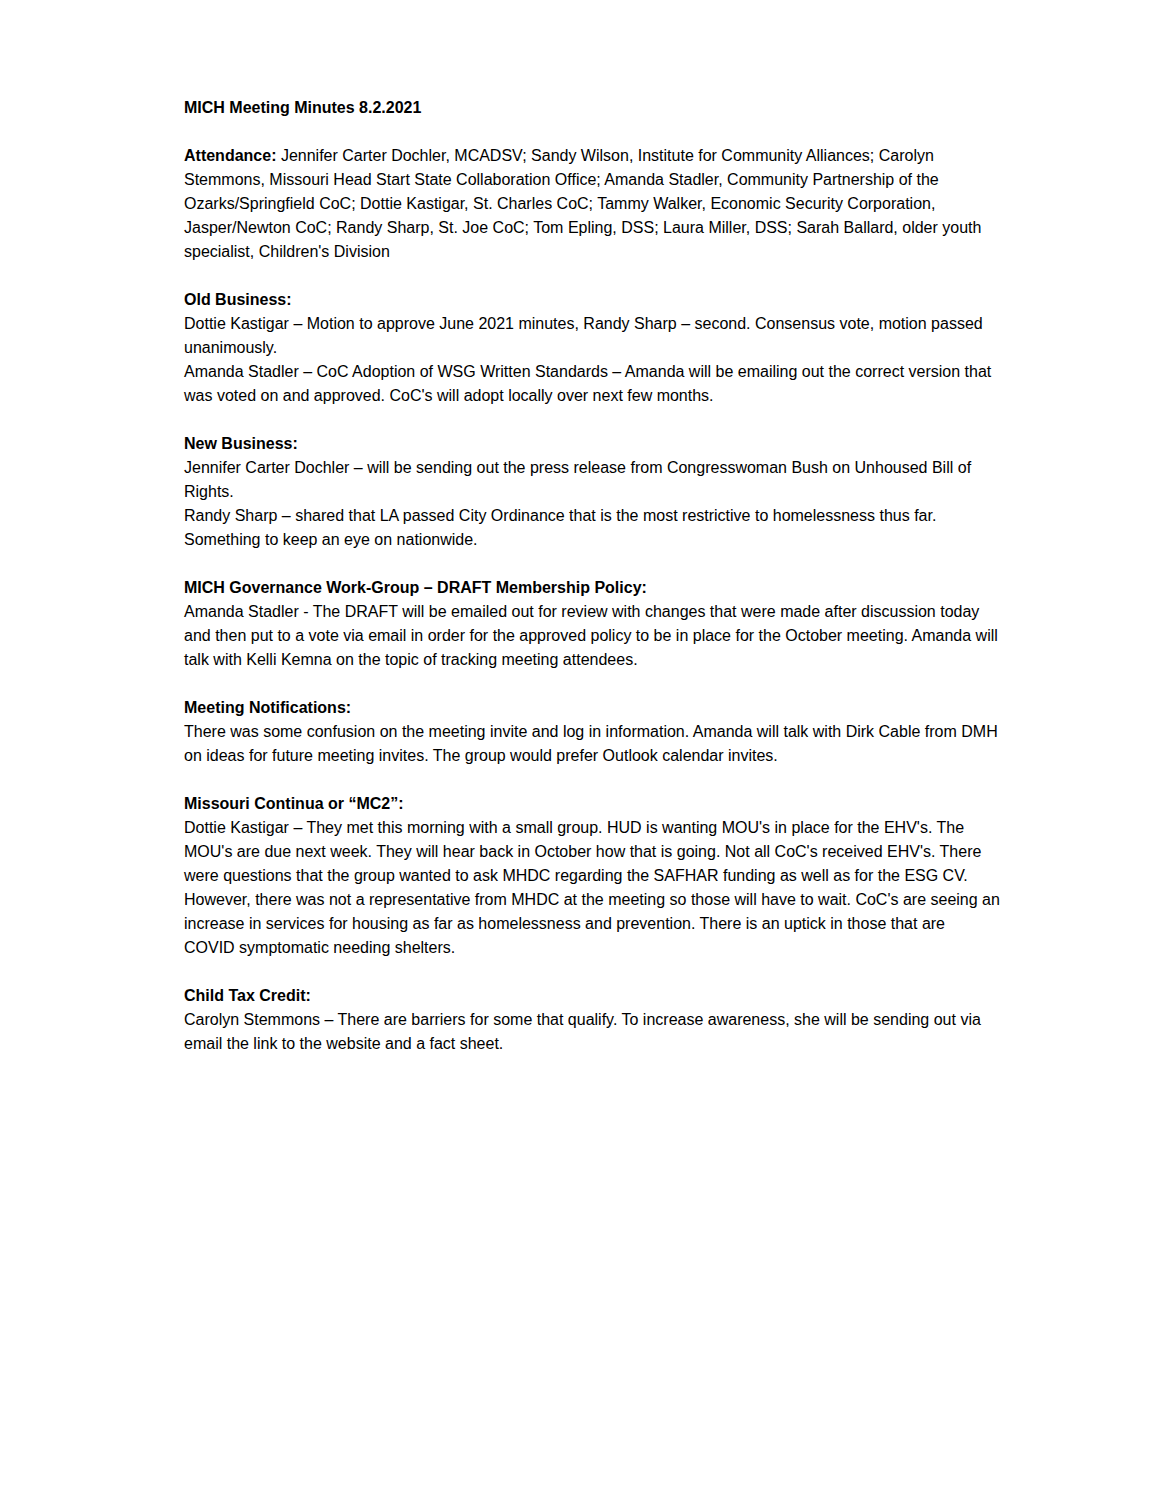MICH Meeting Minutes 8.2.2021
Attendance: Jennifer Carter Dochler, MCADSV; Sandy Wilson, Institute for Community Alliances; Carolyn Stemmons, Missouri Head Start State Collaboration Office; Amanda Stadler, Community Partnership of the Ozarks/Springfield CoC; Dottie Kastigar, St. Charles CoC; Tammy Walker, Economic Security Corporation, Jasper/Newton CoC; Randy Sharp, St. Joe CoC; Tom Epling, DSS; Laura Miller, DSS; Sarah Ballard, older youth specialist, Children's Division
Old Business:
Dottie Kastigar – Motion to approve June 2021 minutes, Randy Sharp – second. Consensus vote, motion passed unanimously.
Amanda Stadler – CoC Adoption of WSG Written Standards – Amanda will be emailing out the correct version that was voted on and approved. CoC's will adopt locally over next few months.
New Business:
Jennifer Carter Dochler – will be sending out the press release from Congresswoman Bush on Unhoused Bill of Rights.
Randy Sharp – shared that LA passed City Ordinance that is the most restrictive to homelessness thus far. Something to keep an eye on nationwide.
MICH Governance Work-Group – DRAFT Membership Policy:
Amanda Stadler - The DRAFT will be emailed out for review with changes that were made after discussion today and then put to a vote via email in order for the approved policy to be in place for the October meeting. Amanda will talk with Kelli Kemna on the topic of tracking meeting attendees.
Meeting Notifications:
There was some confusion on the meeting invite and log in information. Amanda will talk with Dirk Cable from DMH on ideas for future meeting invites. The group would prefer Outlook calendar invites.
Missouri Continua or “MC2”:
Dottie Kastigar – They met this morning with a small group. HUD is wanting MOU's in place for the EHV's. The MOU's are due next week. They will hear back in October how that is going. Not all CoC's received EHV's. There were questions that the group wanted to ask MHDC regarding the SAFHAR funding as well as for the ESG CV. However, there was not a representative from MHDC at the meeting so those will have to wait. CoC's are seeing an increase in services for housing as far as homelessness and prevention. There is an uptick in those that are COVID symptomatic needing shelters.
Child Tax Credit:
Carolyn Stemmons – There are barriers for some that qualify. To increase awareness, she will be sending out via email the link to the website and a fact sheet.